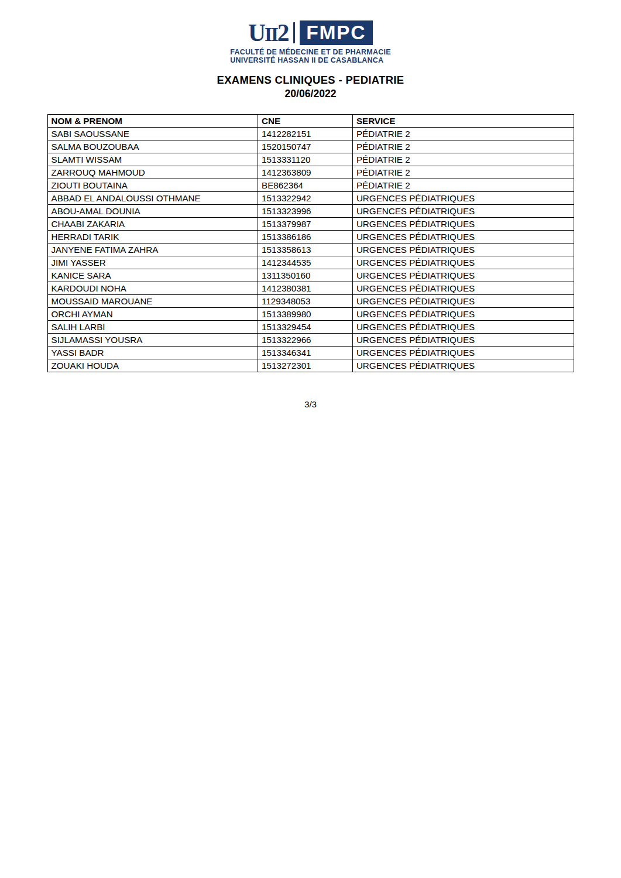UII2 FMPC
FACULTÉ DE MÉDECINE ET DE PHARMACIE
UNIVERSITÉ HASSAN II DE CASABLANCA
EXAMENS CLINIQUES - PEDIATRIE
20/06/2022
| NOM & PRENOM | CNE | SERVICE |
| --- | --- | --- |
| SABI SAOUSSANE | 1412282151 | PÉDIATRIE 2 |
| SALMA BOUZOUBAA | 1520150747 | PÉDIATRIE 2 |
| SLAMTI WISSAM | 1513331120 | PÉDIATRIE 2 |
| ZARROUQ MAHMOUD | 1412363809 | PÉDIATRIE 2 |
| ZIOUTI BOUTAINA | BE862364 | PÉDIATRIE 2 |
| ABBAD EL ANDALOUSSI OTHMANE | 1513322942 | URGENCES PÉDIATRIQUES |
| ABOU-AMAL DOUNIA | 1513323996 | URGENCES PÉDIATRIQUES |
| CHAABI ZAKARIA | 1513379987 | URGENCES PÉDIATRIQUES |
| HERRADI TARIK | 1513386186 | URGENCES PÉDIATRIQUES |
| JANYENE FATIMA ZAHRA | 1513358613 | URGENCES PÉDIATRIQUES |
| JIMI YASSER | 1412344535 | URGENCES PÉDIATRIQUES |
| KANICE SARA | 1311350160 | URGENCES PÉDIATRIQUES |
| KARDOUDI NOHA | 1412380381 | URGENCES PÉDIATRIQUES |
| MOUSSAID MAROUANE | 1129348053 | URGENCES PÉDIATRIQUES |
| ORCHI AYMAN | 1513389980 | URGENCES PÉDIATRIQUES |
| SALIH LARBI | 1513329454 | URGENCES PÉDIATRIQUES |
| SIJLAMASSI YOUSRA | 1513322966 | URGENCES PÉDIATRIQUES |
| YASSI BADR | 1513346341 | URGENCES PÉDIATRIQUES |
| ZOUAKI HOUDA | 1513272301 | URGENCES PÉDIATRIQUES |
3/3